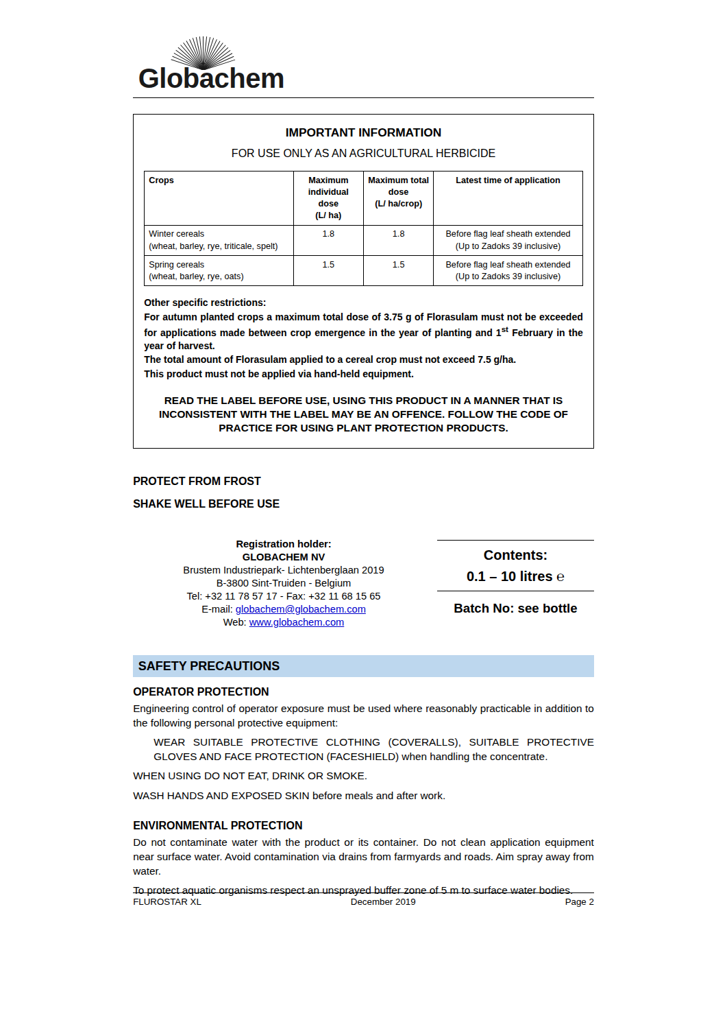Globachem
IMPORTANT INFORMATION
FOR USE ONLY AS AN AGRICULTURAL HERBICIDE
| Crops | Maximum individual dose (L/ ha) | Maximum total dose (L/ ha/crop) | Latest time of application |
| --- | --- | --- | --- |
| Winter cereals (wheat, barley, rye, triticale, spelt) | 1.8 | 1.8 | Before flag leaf sheath extended (Up to Zadoks 39 inclusive) |
| Spring cereals (wheat, barley, rye, oats) | 1.5 | 1.5 | Before flag leaf sheath extended (Up to Zadoks 39 inclusive) |
Other specific restrictions:
For autumn planted crops a maximum total dose of 3.75 g of Florasulam must not be exceeded for applications made between crop emergence in the year of planting and 1st February in the year of harvest.
The total amount of Florasulam applied to a cereal crop must not exceed 7.5 g/ha.
This product must not be applied via hand-held equipment.
READ THE LABEL BEFORE USE, USING THIS PRODUCT IN A MANNER THAT IS INCONSISTENT WITH THE LABEL MAY BE AN OFFENCE. FOLLOW THE CODE OF PRACTICE FOR USING PLANT PROTECTION PRODUCTS.
PROTECT FROM FROST
SHAKE WELL BEFORE USE
Registration holder:
GLOBACHEM NV
Brustem Industriepark- Lichtenberglaan 2019
B-3800 Sint-Truiden - Belgium
Tel: +32 11 78 57 17 - Fax: +32 11 68 15 65
E-mail: globachem@globachem.com
Web: www.globachem.com
Contents:
0.1 – 10 litres ℮
Batch No: see bottle
SAFETY PRECAUTIONS
OPERATOR PROTECTION
Engineering control of operator exposure must be used where reasonably practicable in addition to the following personal protective equipment:
WEAR SUITABLE PROTECTIVE CLOTHING (COVERALLS), SUITABLE PROTECTIVE GLOVES AND FACE PROTECTION (FACESHIELD) when handling the concentrate.
WHEN USING DO NOT EAT, DRINK OR SMOKE.
WASH HANDS AND EXPOSED SKIN before meals and after work.
ENVIRONMENTAL PROTECTION
Do not contaminate water with the product or its container. Do not clean application equipment near surface water. Avoid contamination via drains from farmyards and roads. Aim spray away from water.
To protect aquatic organisms respect an unsprayed buffer zone of 5 m to surface water bodies.
FLUROSTAR XL
December 2019
Page 2